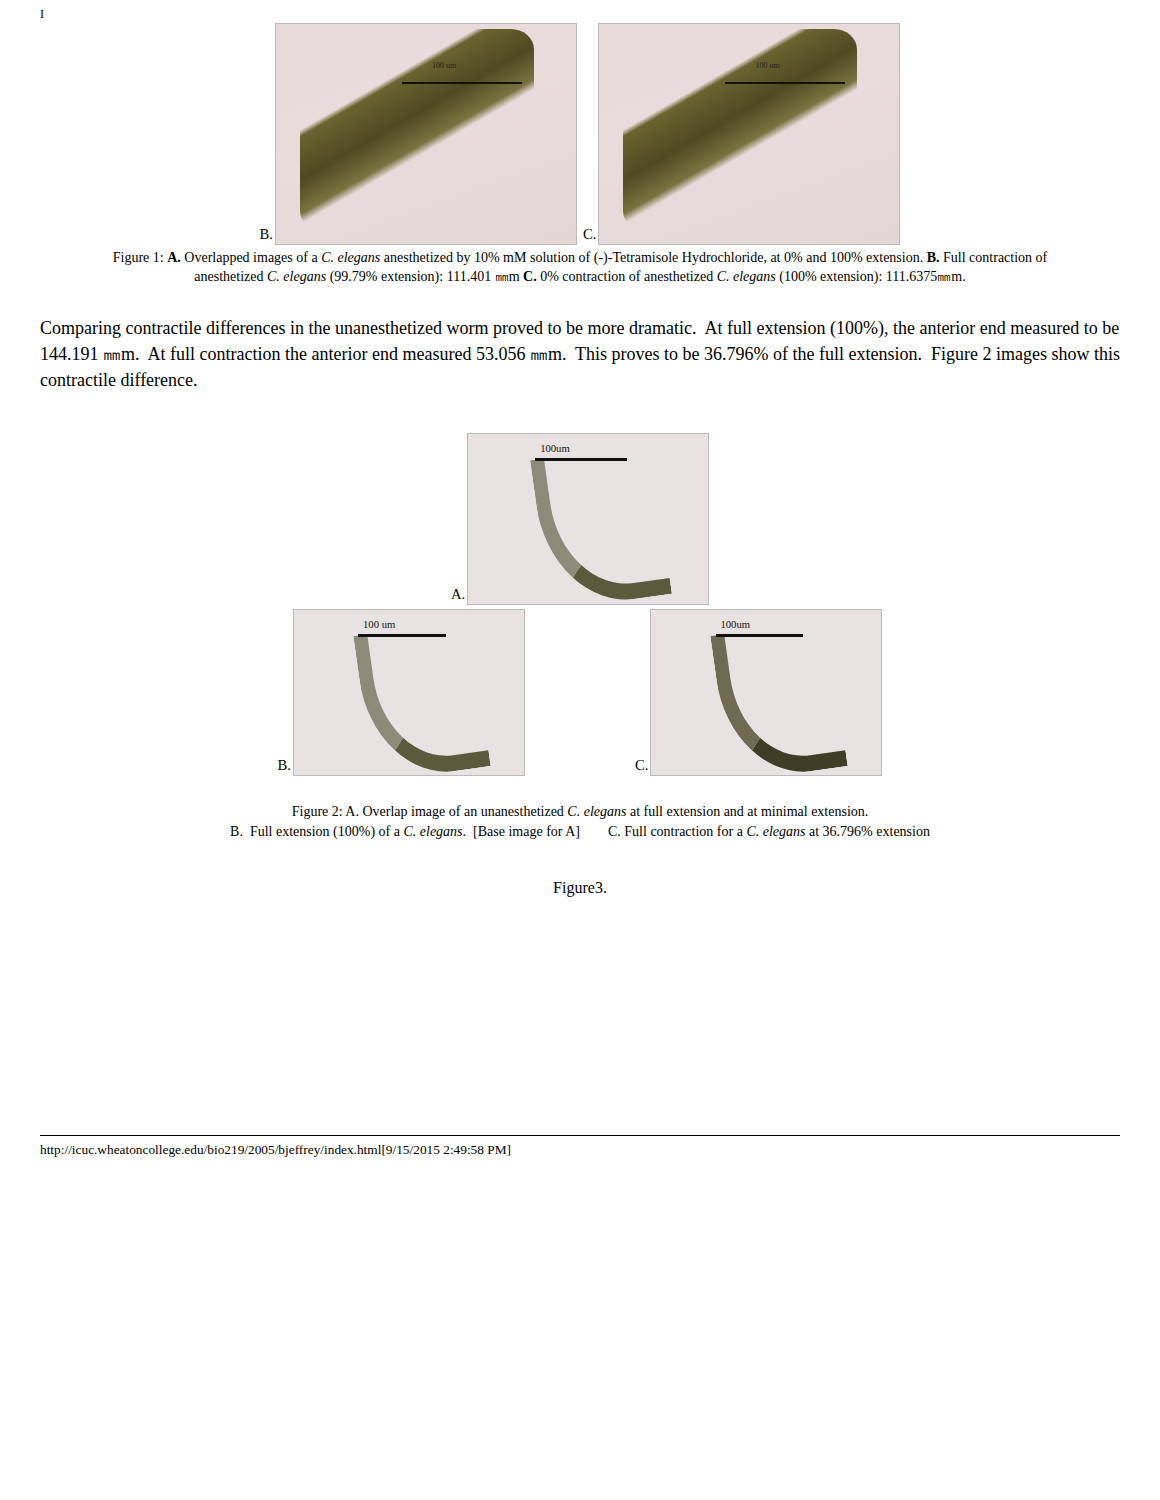I
B.
100 um
C.
100 um
Figure 1: A. Overlapped images of a C. elegans anesthetized by 10% mM solution of (-)-Tetramisole Hydrochloride, at 0% and 100% extension. B. Full contraction of anesthetized C. elegans (99.79% extension): 111.401 ㎜m C. 0% contraction of anesthetized C. elegans (100% extension): 111.6375㎜m.
Comparing contractile differences in the unanesthetized worm proved to be more dramatic. At full extension (100%), the anterior end measured to be 144.191 ㎜m. At full contraction the anterior end measured 53.056 ㎜m. This proves to be 36.796% of the full extension. Figure 2 images show this contractile difference.
A.
100um
B.
100 um
C.
100um
Figure 2: A. Overlap image of an unanesthetized C. elegans at full extension and at minimal extension.
B. Full extension (100%) of a C. elegans. [Base image for A] C. Full contraction for a C. elegans at 36.796% extension
Figure3.
http://icuc.wheatoncollege.edu/bio219/2005/bjeffrey/index.html[9/15/2015 2:49:58 PM]